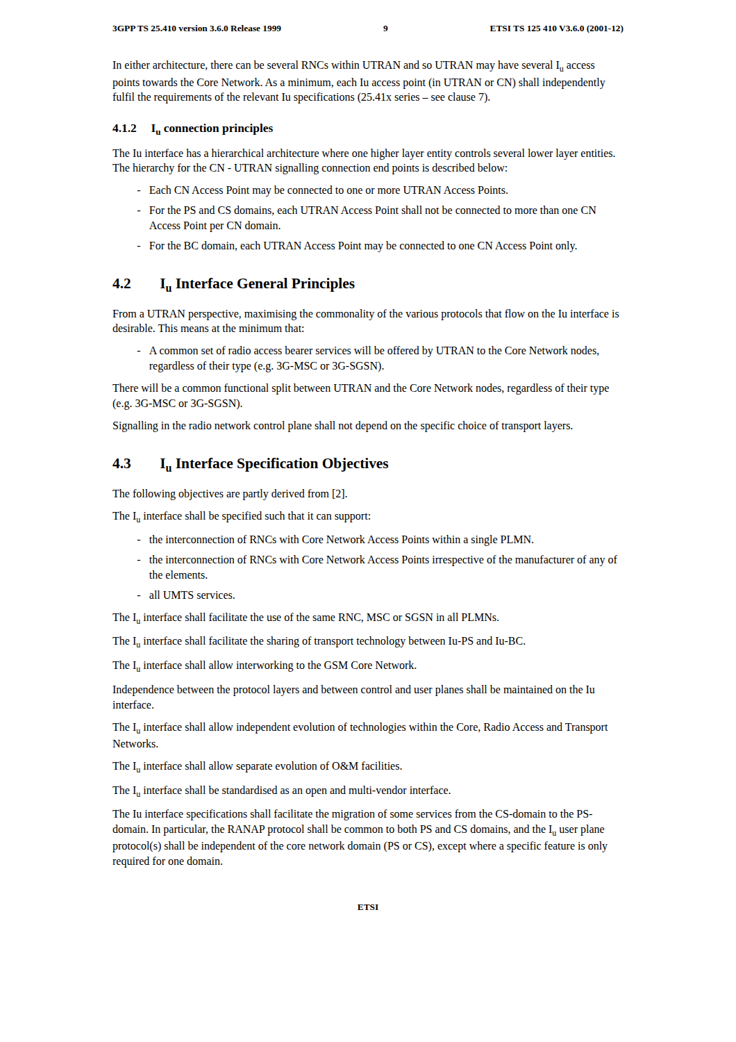3GPP TS 25.410 version 3.6.0 Release 1999 9 ETSI TS 125 410 V3.6.0 (2001-12)
In either architecture, there can be several RNCs within UTRAN and so UTRAN may have several Iu access points towards the Core Network. As a minimum, each Iu access point (in UTRAN or CN) shall independently fulfil the requirements of the relevant Iu specifications (25.41x series – see clause 7).
4.1.2 Iu connection principles
The Iu interface has a hierarchical architecture where one higher layer entity controls several lower layer entities. The hierarchy for the CN - UTRAN signalling connection end points is described below:
Each CN Access Point may be connected to one or more UTRAN Access Points.
For the PS and CS domains, each UTRAN Access Point shall not be connected to more than one CN Access Point per CN domain.
For the BC domain, each UTRAN Access Point may be connected to one CN Access Point only.
4.2 Iu Interface General Principles
From a UTRAN perspective, maximising the commonality of the various protocols that flow on the Iu interface is desirable. This means at the minimum that:
A common set of radio access bearer services will be offered by UTRAN to the Core Network nodes, regardless of their type (e.g. 3G-MSC or 3G-SGSN).
There will be a common functional split between UTRAN and the Core Network nodes, regardless of their type (e.g. 3G-MSC or 3G-SGSN).
Signalling in the radio network control plane shall not depend on the specific choice of transport layers.
4.3 Iu Interface Specification Objectives
The following objectives are partly derived from [2].
The Iu interface shall be specified such that it can support:
the interconnection of RNCs with Core Network Access Points within a single PLMN.
the interconnection of RNCs with Core Network Access Points irrespective of the manufacturer of any of the elements.
all UMTS services.
The Iu interface shall facilitate the use of the same RNC, MSC or SGSN in all PLMNs.
The Iu interface shall facilitate the sharing of transport technology between Iu-PS and Iu-BC.
The Iu interface shall allow interworking to the GSM Core Network.
Independence between the protocol layers and between control and user planes shall be maintained on the Iu interface.
The Iu interface shall allow independent evolution of technologies within the Core, Radio Access and Transport Networks.
The Iu interface shall allow separate evolution of O&M facilities.
The Iu interface shall be standardised as an open and multi-vendor interface.
The Iu interface specifications shall facilitate the migration of some services from the CS-domain to the PS-domain. In particular, the RANAP protocol shall be common to both PS and CS domains, and the Iu user plane protocol(s) shall be independent of the core network domain (PS or CS), except where a specific feature is only required for one domain.
ETSI